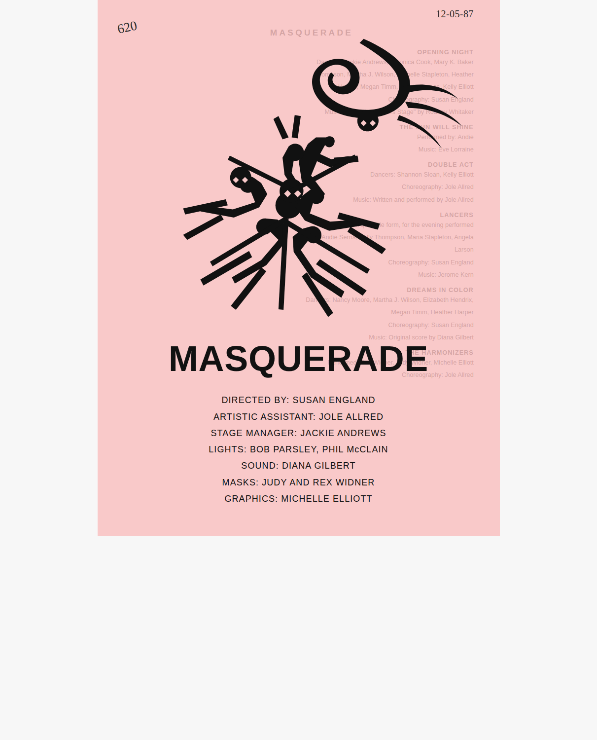12-05-87
620
MASQUERADE
OPENING NIGHT
Dancers: Jackie Andrews, Veronica Cook, Mary K. Baker
Thompson, Martha J. Wilson, Michelle Stapleton, Heather
Harper, Megan Timm, Jeanie Barnes, Kelly Elliott
Choreography: Susan England
Music: "From the Masters Stage" by Rodney Whitaker
THE SUN WILL SHINE
Performed by: Andie
Music: Eve Lorraine
DOUBLE ACT
Dancers: Shannon Sloan, Kelly Elliott
Choreography: Jole Allred
Music: Written and performed by Jole Allred
LANCERS
A minuet in quadrille form, for the evening performed
Dancers: Andie Serna, Sally Thompson, Maria Stapleton, Angela
Larson
Choreography: Susan England
Music: Jerome Kern
DREAMS IN COLOR
Dancers: Nancy Moore, Martha J. Wilson, Elizabeth Hendrix,
Megan Timm, Heather Harper
Choreography: Susan England
Music: Original score by Diana Gilbert
THE HARMONIZERS
Performed: Rex Widner, Judy Widner, Michelle Elliott
Choreography: Jole Allred
MASQUERADE
DIRECTED BY: SUSAN ENGLAND
ARTISTIC ASSISTANT: JOLE ALLRED
STAGE MANAGER: JACKIE ANDREWS
LIGHTS: BOB PARSLEY, PHIL McCLAIN
SOUND: DIANA GILBERT
MASKS: JUDY AND REX WIDNER
GRAPHICS: MICHELLE ELLIOTT